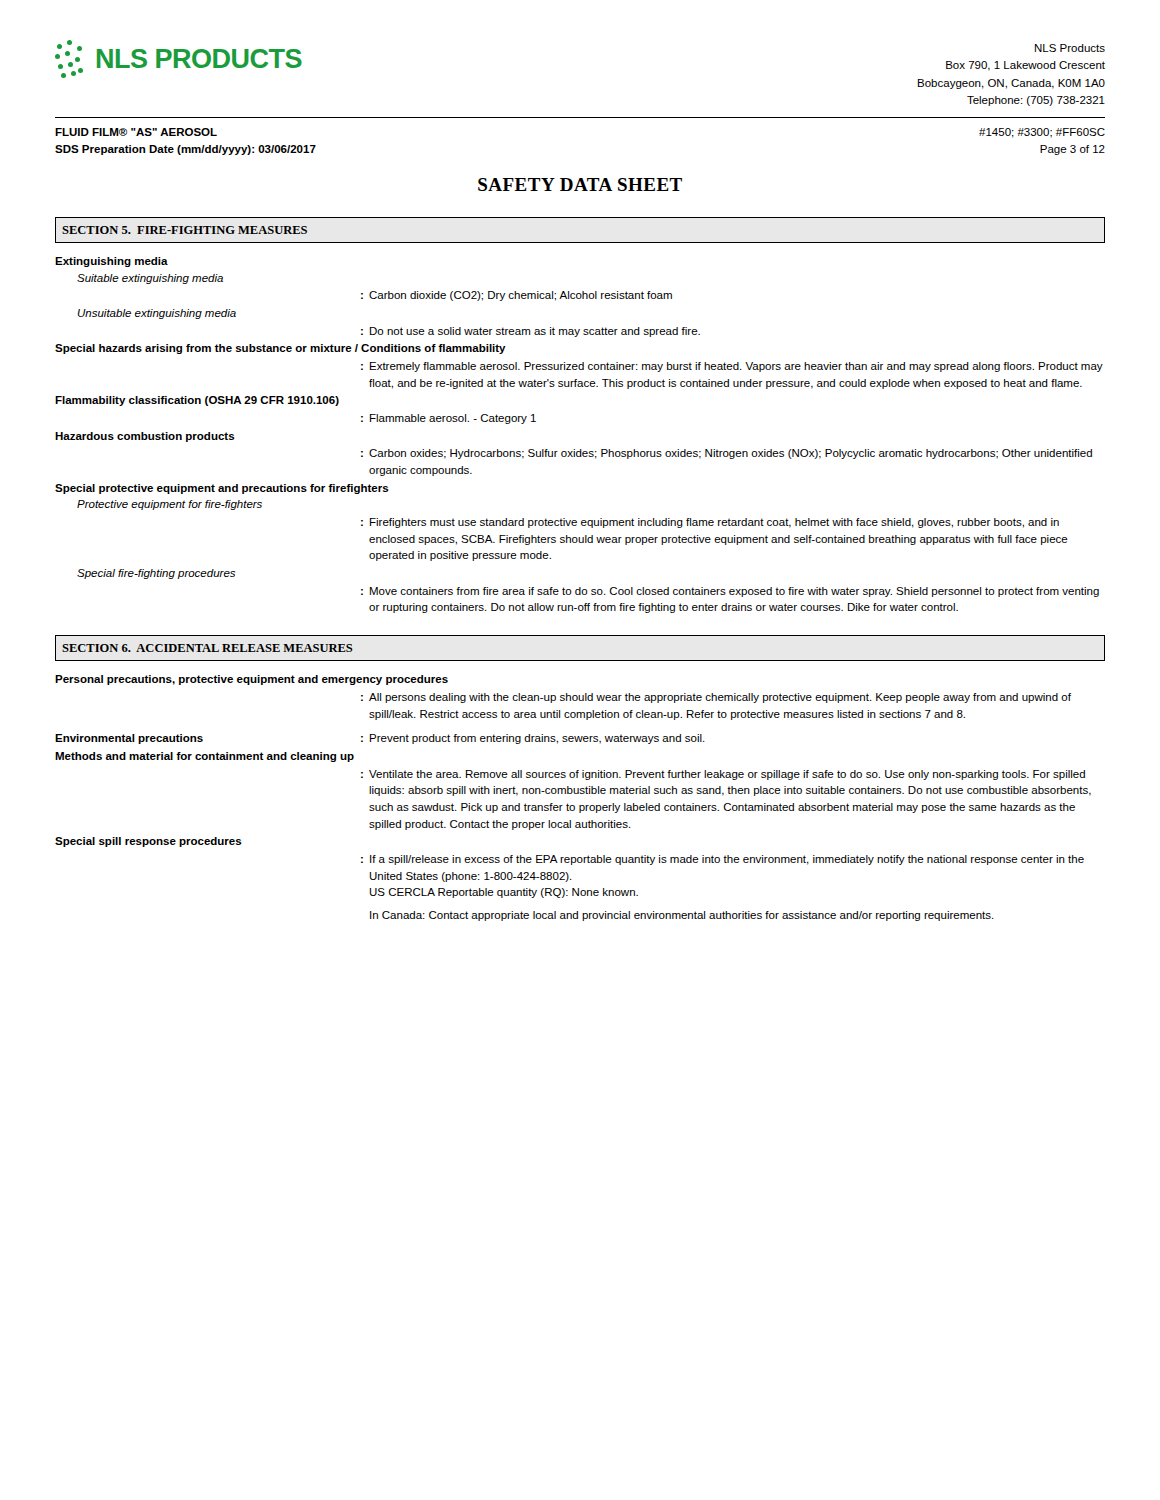NLS PRODUCTS
NLS Products
Box 790, 1 Lakewood Crescent
Bobcaygeon, ON, Canada, K0M 1A0
Telephone: (705) 738-2321
FLUID FILM® "AS" AEROSOL
SDS Preparation Date (mm/dd/yyyy): 03/06/2017
#1450; #3300; #FF60SC
Page 3 of 12
SAFETY DATA SHEET
SECTION 5. FIRE-FIGHTING MEASURES
Extinguishing media
Suitable extinguishing media
| | : | Carbon dioxide (CO2); Dry chemical; Alcohol resistant foam |
Unsuitable extinguishing media
| | : | Do not use a solid water stream as it may scatter and spread fire. |
Special hazards arising from the substance or mixture / Conditions of flammability
| | : | Extremely flammable aerosol. Pressurized container: may burst if heated. Vapors are heavier than air and may spread along floors. Product may float, and be re-ignited at the water's surface. This product is contained under pressure, and could explode when exposed to heat and flame. |
Flammability classification (OSHA 29 CFR 1910.106)
| | : | Flammable aerosol. - Category 1 |
Hazardous combustion products
| | : | Carbon oxides; Hydrocarbons; Sulfur oxides; Phosphorus oxides; Nitrogen oxides (NOx); Polycyclic aromatic hydrocarbons; Other unidentified organic compounds. |
Special protective equipment and precautions for firefighters
Protective equipment for fire-fighters
| | : | Firefighters must use standard protective equipment including flame retardant coat, helmet with face shield, gloves, rubber boots, and in enclosed spaces, SCBA. Firefighters should wear proper protective equipment and self-contained breathing apparatus with full face piece operated in positive pressure mode. |
Special fire-fighting procedures
| | : | Move containers from fire area if safe to do so. Cool closed containers exposed to fire with water spray. Shield personnel to protect from venting or rupturing containers. Do not allow run-off from fire fighting to enter drains or water courses. Dike for water control. |
SECTION 6. ACCIDENTAL RELEASE MEASURES
Personal precautions, protective equipment and emergency procedures
| | : | All persons dealing with the clean-up should wear the appropriate chemically protective equipment. Keep people away from and upwind of spill/leak. Restrict access to area until completion of clean-up. Refer to protective measures listed in sections 7 and 8. |
| Environmental precautions | : | Prevent product from entering drains, sewers, waterways and soil. |
Methods and material for containment and cleaning up
| | : | Ventilate the area. Remove all sources of ignition. Prevent further leakage or spillage if safe to do so. Use only non-sparking tools. For spilled liquids: absorb spill with inert, non-combustible material such as sand, then place into suitable containers. Do not use combustible absorbents, such as sawdust. Pick up and transfer to properly labeled containers. Contaminated absorbent material may pose the same hazards as the spilled product. Contact the proper local authorities. |
Special spill response procedures
| | : | If a spill/release in excess of the EPA reportable quantity is made into the environment, immediately notify the national response center in the United States (phone: 1-800-424-8802). US CERCLA Reportable quantity (RQ): None known. In Canada: Contact appropriate local and provincial environmental authorities for assistance and/or reporting requirements. |